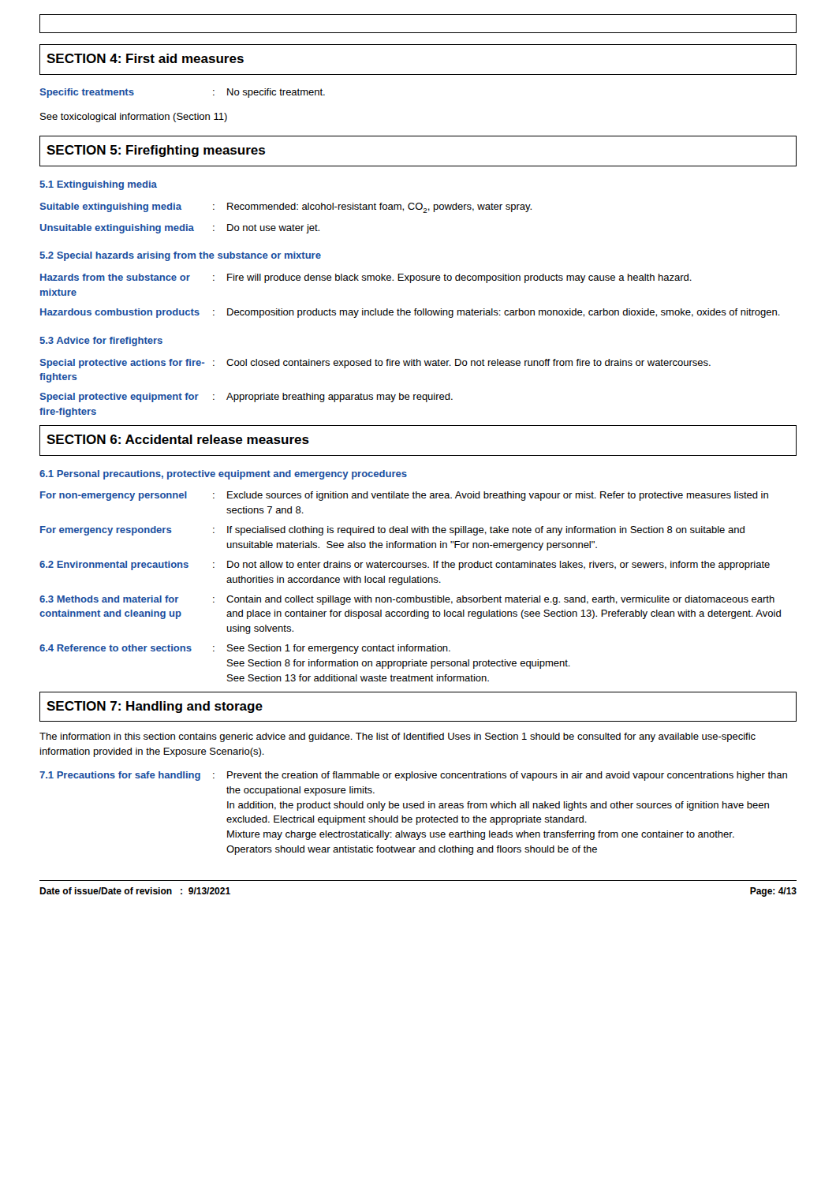SECTION 4: First aid measures
| Specific treatments | : | No specific treatment. |
See toxicological information (Section 11)
SECTION 5: Firefighting measures
5.1 Extinguishing media
| Suitable extinguishing media | : | Recommended: alcohol-resistant foam, CO 2 , powders, water spray. |
| Unsuitable extinguishing media | : | Do not use water jet. |
5.2 Special hazards arising from the substance or mixture
| Hazards from the substance or mixture | : | Fire will produce dense black smoke. Exposure to decomposition products may cause a health hazard. |
| Hazardous combustion products | : | Decomposition products may include the following materials: carbon monoxide, carbon dioxide, smoke, oxides of nitrogen. |
5.3 Advice for firefighters
| Special protective actions for fire-fighters | : | Cool closed containers exposed to fire with water. Do not release runoff from fire to drains or watercourses. |
| Special protective equipment for fire-fighters | : | Appropriate breathing apparatus may be required. |
SECTION 6: Accidental release measures
6.1 Personal precautions, protective equipment and emergency procedures
| For non-emergency personnel | : | Exclude sources of ignition and ventilate the area. Avoid breathing vapour or mist. Refer to protective measures listed in sections 7 and 8. |
| For emergency responders | : | If specialised clothing is required to deal with the spillage, take note of any information in Section 8 on suitable and unsuitable materials. See also the information in "For non-emergency personnel". |
| 6.2 Environmental precautions | : | Do not allow to enter drains or watercourses. If the product contaminates lakes, rivers, or sewers, inform the appropriate authorities in accordance with local regulations. |
| 6.3 Methods and material for containment and cleaning up | : | Contain and collect spillage with non-combustible, absorbent material e.g. sand, earth, vermiculite or diatomaceous earth and place in container for disposal according to local regulations (see Section 13). Preferably clean with a detergent. Avoid using solvents. |
| 6.4 Reference to other sections | : | See Section 1 for emergency contact information. See Section 8 for information on appropriate personal protective equipment. See Section 13 for additional waste treatment information. |
SECTION 7: Handling and storage
The information in this section contains generic advice and guidance. The list of Identified Uses in Section 1 should be consulted for any available use-specific information provided in the Exposure Scenario(s).
| 7.1 Precautions for safe handling | : | Prevent the creation of flammable or explosive concentrations of vapours in air and avoid vapour concentrations higher than the occupational exposure limits. In addition, the product should only be used in areas from which all naked lights and other sources of ignition have been excluded. Electrical equipment should be protected to the appropriate standard. Mixture may charge electrostatically: always use earthing leads when transferring from one container to another. Operators should wear antistatic footwear and clothing and floors should be of the |
Date of issue/Date of revision : 9/13/2021 Page: 4/13